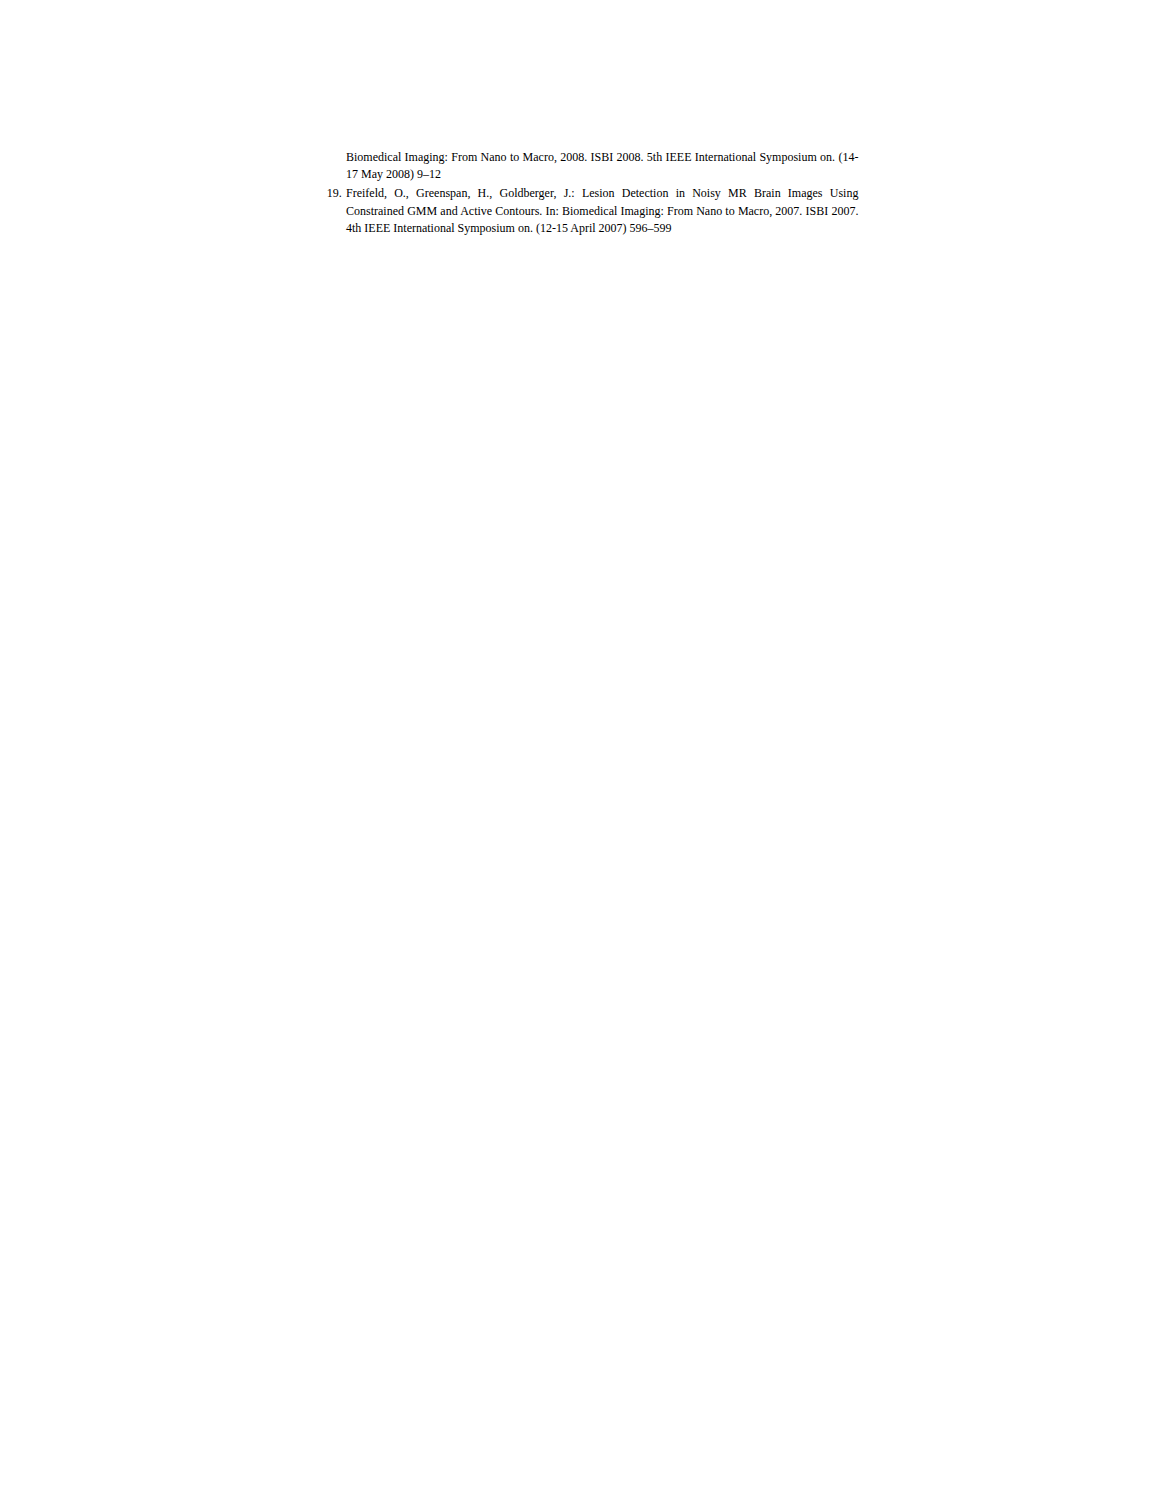Biomedical Imaging: From Nano to Macro, 2008. ISBI 2008. 5th IEEE International Symposium on. (14-17 May 2008) 9–12
19. Freifeld, O., Greenspan, H., Goldberger, J.: Lesion Detection in Noisy MR Brain Images Using Constrained GMM and Active Contours. In: Biomedical Imaging: From Nano to Macro, 2007. ISBI 2007. 4th IEEE International Symposium on. (12-15 April 2007) 596–599